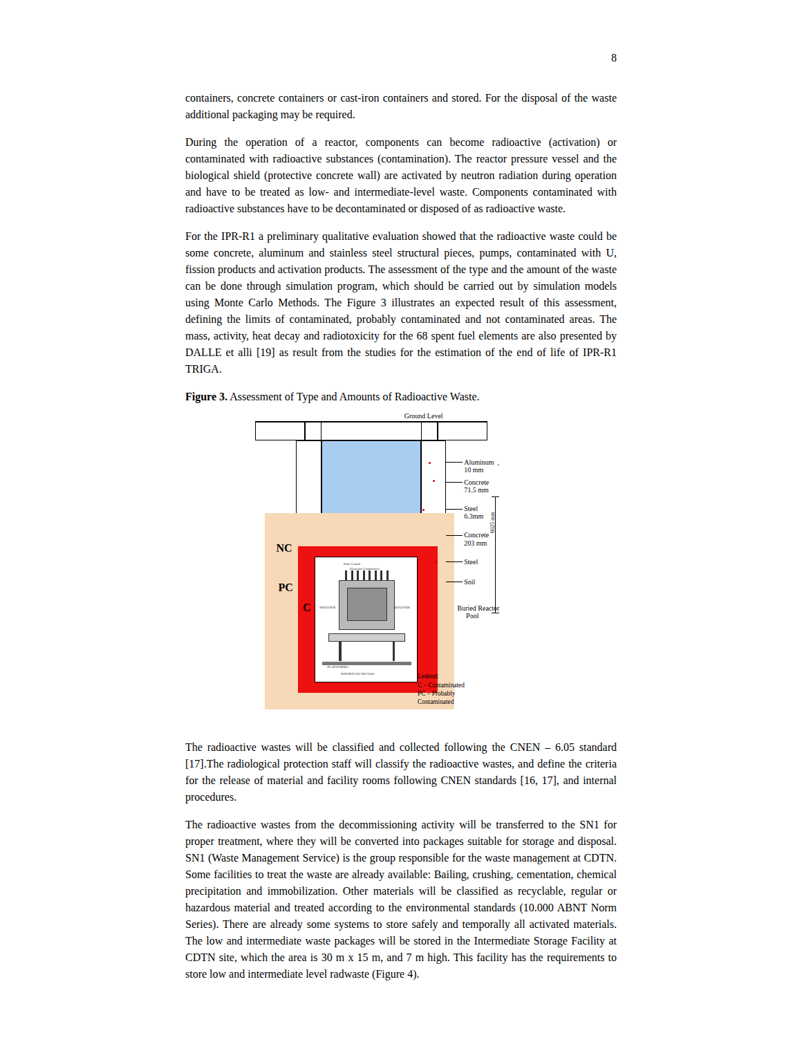8
containers, concrete containers or cast-iron containers and stored. For the disposal of the waste additional packaging may be required.
During the operation of a reactor, components can become radioactive (activation) or contaminated with radioactive substances (contamination). The reactor pressure vessel and the biological shield (protective concrete wall) are activated by neutron radiation during operation and have to be treated as low- and intermediate-level waste. Components contaminated with radioactive substances have to be decontaminated or disposed of as radioactive waste.
For the IPR-R1 a preliminary qualitative evaluation showed that the radioactive waste could be some concrete, aluminum and stainless steel structural pieces, pumps, contaminated with U, fission products and activation products. The assessment of the type and the amount of the waste can be done through simulation program, which should be carried out by simulation models using Monte Carlo Methods. The Figure 3 illustrates an expected result of this assessment, defining the limits of contaminated, probably contaminated and not contaminated areas. The mass, activity, heat decay and radiotoxicity for the 68 spent fuel elements are also presented by DALLE et alli [19] as result from the studies for the estimation of the end of life of IPR-R1 TRIGA.
Figure 3. Assessment of Type and Amounts of Radioactive Waste.
Ground Level
Tubo Central
Elemento Combustível
REFLETOR
REFLETOR
PLATAFORMA
SUPORTE DO NÚCLEO
NC
PC
C
Aluminum ,
10 mm
Concrete
71.5 mm
Steel
6.3mm
Concrete
203 mm
Steel
Soil
Buried Reactor
Pool
6025 mm
Ledend:
C – Contaminated
PC – Probably
Contaminated
The radioactive wastes will be classified and collected following the CNEN – 6.05 standard [17].The radiological protection staff will classify the radioactive wastes, and define the criteria for the release of material and facility rooms following CNEN standards [16, 17], and internal procedures.
The radioactive wastes from the decommissioning activity will be transferred to the SN1 for proper treatment, where they will be converted into packages suitable for storage and disposal. SN1 (Waste Management Service) is the group responsible for the waste management at CDTN. Some facilities to treat the waste are already available: Bailing, crushing, cementation, chemical precipitation and immobilization. Other materials will be classified as recyclable, regular or hazardous material and treated according to the environmental standards (10.000 ABNT Norm Series). There are already some systems to store safely and temporally all activated materials. The low and intermediate waste packages will be stored in the Intermediate Storage Facility at CDTN site, which the area is 30 m x 15 m, and 7 m high. This facility has the requirements to store low and intermediate level radwaste (Figure 4).